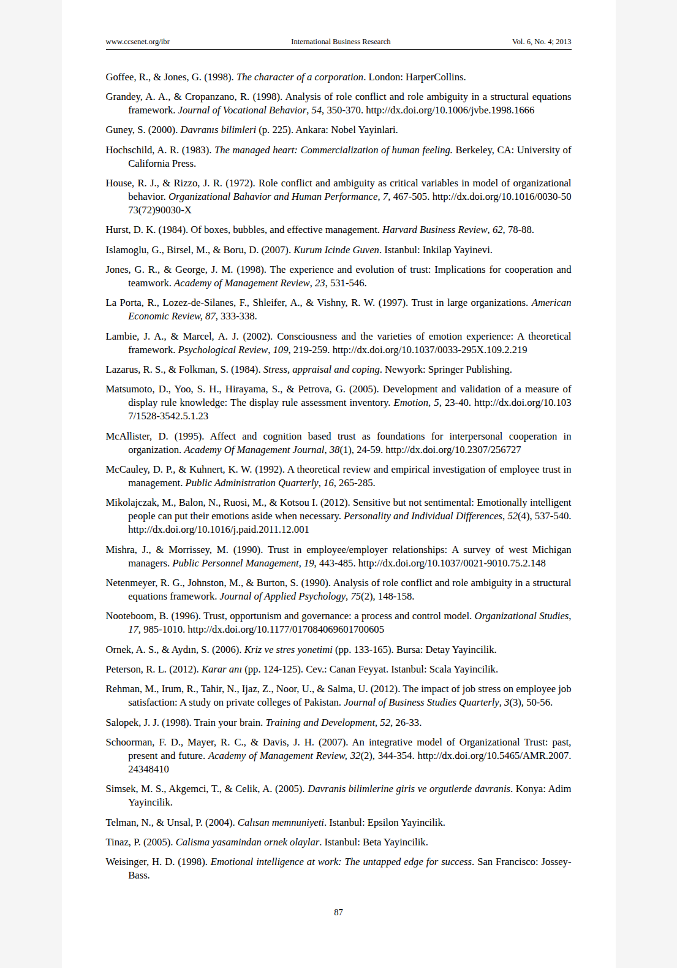www.ccsenet.org/ibr International Business Research Vol. 6, No. 4; 2013
Goffee, R., & Jones, G. (1998). The character of a corporation. London: HarperCollins.
Grandey, A. A., & Cropanzano, R. (1998). Analysis of role conflict and role ambiguity in a structural equations framework. Journal of Vocational Behavior, 54, 350-370. http://dx.doi.org/10.1006/jvbe.1998.1666
Guney, S. (2000). Davranıs bilimleri (p. 225). Ankara: Nobel Yayinlari.
Hochschild, A. R. (1983). The managed heart: Commercialization of human feeling. Berkeley, CA: University of California Press.
House, R. J., & Rizzo, J. R. (1972). Role conflict and ambiguity as critical variables in model of organizational behavior. Organizational Bahavior and Human Performance, 7, 467-505. http://dx.doi.org/10.1016/0030-5073(72)90030-X
Hurst, D. K. (1984). Of boxes, bubbles, and effective management. Harvard Business Review, 62, 78-88.
Islamoglu, G., Birsel, M., & Boru, D. (2007). Kurum Icinde Guven. Istanbul: Inkilap Yayinevi.
Jones, G. R., & George, J. M. (1998). The experience and evolution of trust: Implications for cooperation and teamwork. Academy of Management Review, 23, 531-546.
La Porta, R., Lozez-de-Silanes, F., Shleifer, A., & Vishny, R. W. (1997). Trust in large organizations. American Economic Review, 87, 333-338.
Lambie, J. A., & Marcel, A. J. (2002). Consciousness and the varieties of emotion experience: A theoretical framework. Psychological Review, 109, 219-259. http://dx.doi.org/10.1037/0033-295X.109.2.219
Lazarus, R. S., & Folkman, S. (1984). Stress, appraisal and coping. Newyork: Springer Publishing.
Matsumoto, D., Yoo, S. H., Hirayama, S., & Petrova, G. (2005). Development and validation of a measure of display rule knowledge: The display rule assessment inventory. Emotion, 5, 23-40. http://dx.doi.org/10.1037/1528-3542.5.1.23
McAllister, D. (1995). Affect and cognition based trust as foundations for interpersonal cooperation in organization. Academy Of Management Journal, 38(1), 24-59. http://dx.doi.org/10.2307/256727
McCauley, D. P., & Kuhnert, K. W. (1992). A theoretical review and empirical investigation of employee trust in management. Public Administration Quarterly, 16, 265-285.
Mikolajczak, M., Balon, N., Ruosi, M., & Kotsou I. (2012). Sensitive but not sentimental: Emotionally intelligent people can put their emotions aside when necessary. Personality and Individual Differences, 52(4), 537-540. http://dx.doi.org/10.1016/j.paid.2011.12.001
Mishra, J., & Morrissey, M. (1990). Trust in employee/employer relationships: A survey of west Michigan managers. Public Personnel Management, 19, 443-485. http://dx.doi.org/10.1037/0021-9010.75.2.148
Netenmeyer, R. G., Johnston, M., & Burton, S. (1990). Analysis of role conflict and role ambiguity in a structural equations framework. Journal of Applied Psychology, 75(2), 148-158.
Nooteboom, B. (1996). Trust, opportunism and governance: a process and control model. Organizational Studies, 17, 985-1010. http://dx.doi.org/10.1177/017084069601700605
Ornek, A. S., & Aydın, S. (2006). Kriz ve stres yonetimi (pp. 133-165). Bursa: Detay Yayincilik.
Peterson, R. L. (2012). Karar anı (pp. 124-125). Cev.: Canan Feyyat. Istanbul: Scala Yayincilik.
Rehman, M., Irum, R., Tahir, N., Ijaz, Z., Noor, U., & Salma, U. (2012). The impact of job stress on employee job satisfaction: A study on private colleges of Pakistan. Journal of Business Studies Quarterly, 3(3), 50-56.
Salopek, J. J. (1998). Train your brain. Training and Development, 52, 26-33.
Schoorman, F. D., Mayer, R. C., & Davis, J. H. (2007). An integrative model of Organizational Trust: past, present and future. Academy of Management Review, 32(2), 344-354. http://dx.doi.org/10.5465/AMR.2007.24348410
Simsek, M. S., Akgemci, T., & Celik, A. (2005). Davranis bilimlerine giris ve orgutlerde davranis. Konya: Adim Yayincilik.
Telman, N., & Unsal, P. (2004). Calısan memnuniyeti. Istanbul: Epsilon Yayincilik.
Tinaz, P. (2005). Calisma yasamindan ornek olaylar. Istanbul: Beta Yayincilik.
Weisinger, H. D. (1998). Emotional intelligence at work: The untapped edge for success. San Francisco: Jossey-Bass.
87